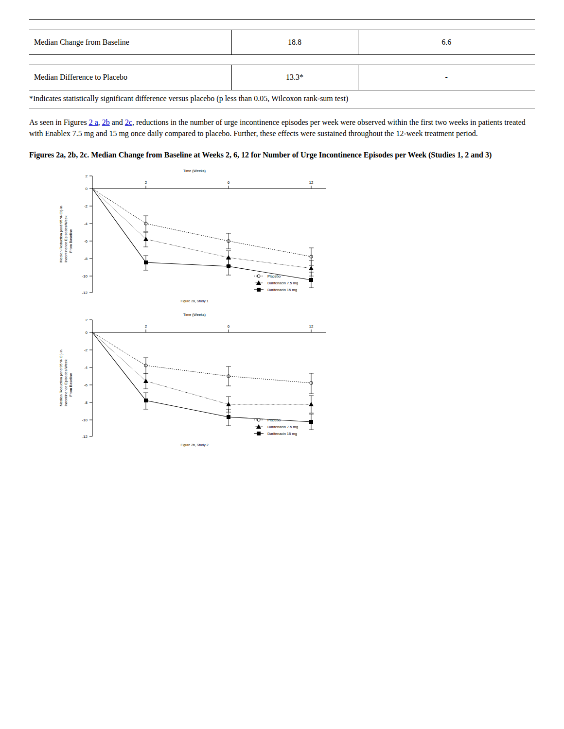| Median Change from Baseline | 18.8 | 6.6 |
| Median Difference to Placebo | 13.3* | - |
*Indicates statistically significant difference versus placebo (p less than 0.05, Wilcoxon rank-sum test)
As seen in Figures 2 a, 2b and 2c, reductions in the number of urge incontinence episodes per week were observed within the first two weeks in patients treated with Enablex 7.5 mg and 15 mg once daily compared to placebo. Further, these effects were sustained throughout the 12-week treatment period.
Figures 2a, 2b, 2c. Median Change from Baseline at Weeks 2, 6, 12 for Number of Urge Incontinence Episodes per Week (Studies 1, 2 and 3)
Time (Weeks) 2 0 -2 -4 -6 -8 -10 -12 2 6 12 Median Reduction (and 95 % CI) in Incontinence Episodes/Week From Baseline Placebo Darifenacin 7.5 mg Darifenacin 15 mg Figure 2a, Study 1 Time (Weeks) 2 0 -2 -4 -6 -8 -10 -12 2 6 12 Median Reduction (and 95 % CI) in Incontinence Episodes/Week From Baseline Placebo Darifenacin 7.5 mg Darifenacin 15 mg Figure 2b, Study 2